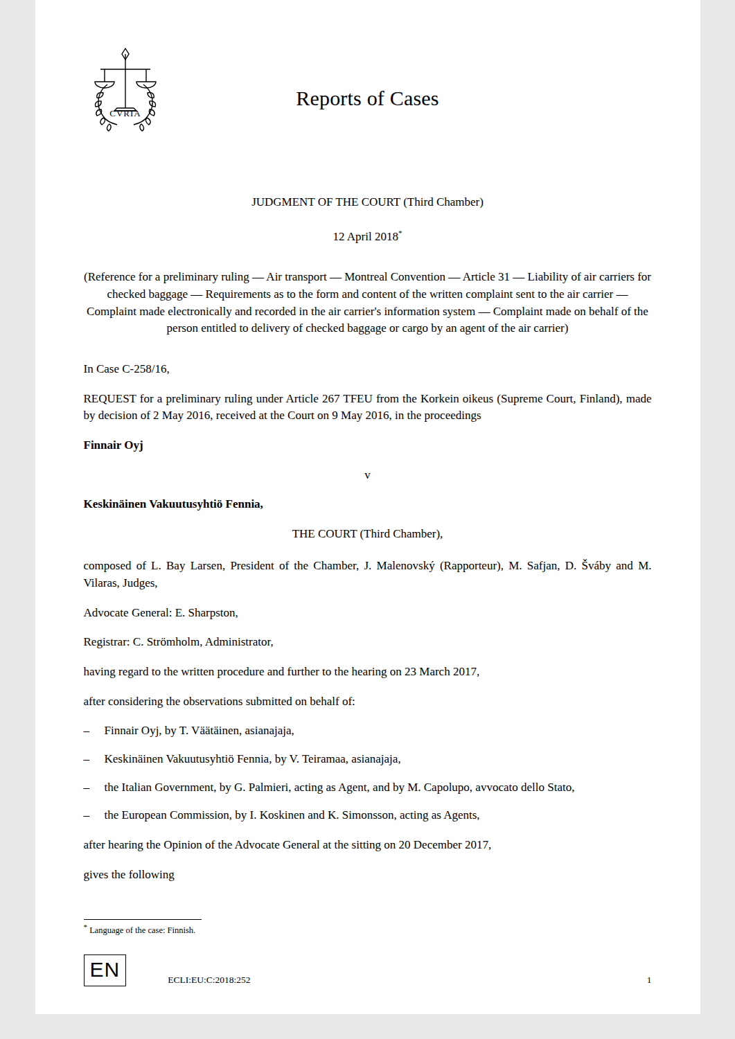CVRIA
Reports of Cases
JUDGMENT OF THE COURT (Third Chamber)
12 April 2018*
(Reference for a preliminary ruling — Air transport — Montreal Convention — Article 31 — Liability of air carriers for checked baggage — Requirements as to the form and content of the written complaint sent to the air carrier — Complaint made electronically and recorded in the air carrier's information system — Complaint made on behalf of the person entitled to delivery of checked baggage or cargo by an agent of the air carrier)
In Case C‑258/16,
REQUEST for a preliminary ruling under Article 267 TFEU from the Korkein oikeus (Supreme Court, Finland), made by decision of 2 May 2016, received at the Court on 9 May 2016, in the proceedings
Finnair Oyj
v
Keskinäinen Vakuutusyhtiö Fennia,
THE COURT (Third Chamber),
composed of L. Bay Larsen, President of the Chamber, J. Malenovský (Rapporteur), M. Safjan, D. Šváby and M. Vilaras, Judges,
Advocate General: E. Sharpston,
Registrar: C. Strömholm, Administrator,
having regard to the written procedure and further to the hearing on 23 March 2017,
after considering the observations submitted on behalf of:
Finnair Oyj, by T. Väätäinen, asianajaja,
Keskinäinen Vakuutusyhtiö Fennia, by V. Teiramaa, asianajaja,
the Italian Government, by G. Palmieri, acting as Agent, and by M. Capolupo, avvocato dello Stato,
the European Commission, by I. Koskinen and K. Simonsson, acting as Agents,
after hearing the Opinion of the Advocate General at the sitting on 20 December 2017,
gives the following
* Language of the case: Finnish.
EN
ECLI:EU:C:2018:252
1